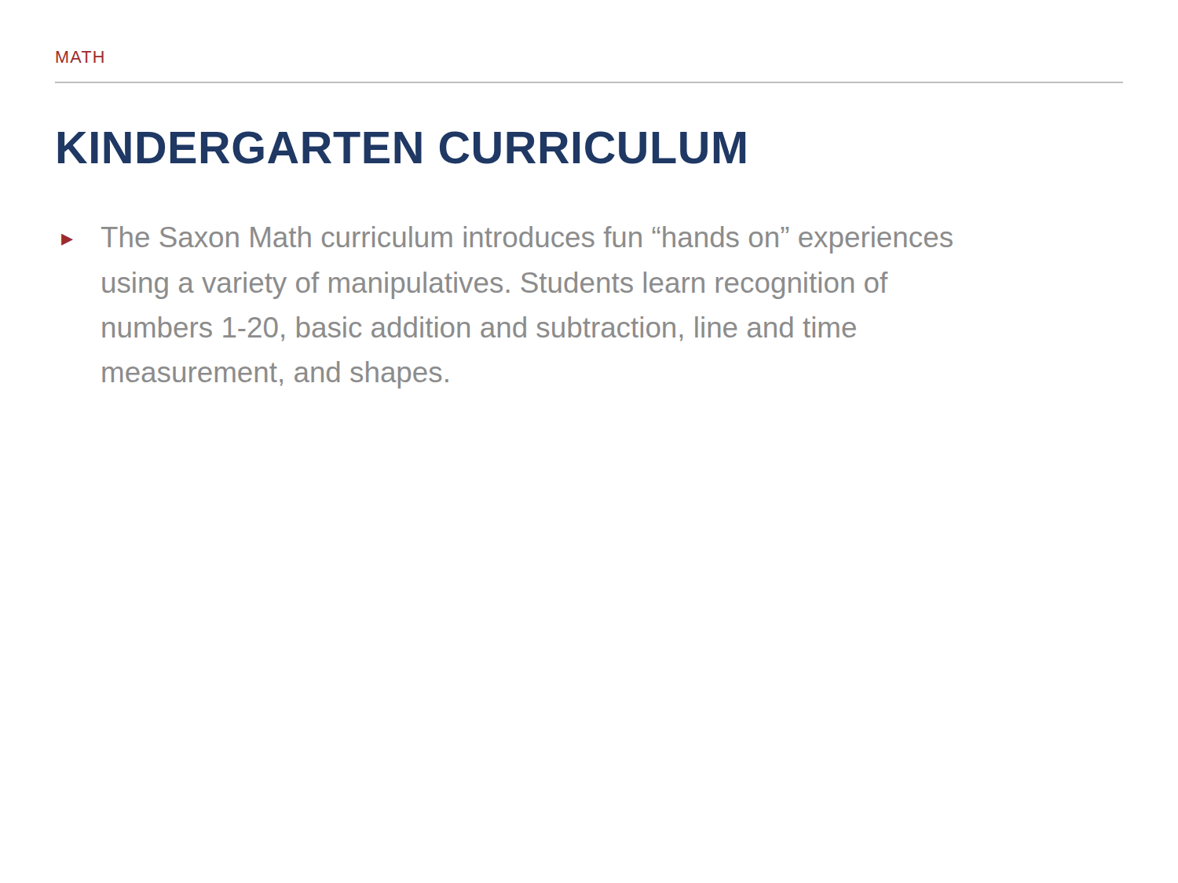Math
Kindergarten Curriculum
The Saxon Math curriculum introduces fun “hands on” experiences using a variety of manipulatives. Students learn recognition of numbers 1-20, basic addition and subtraction, line and time measurement, and shapes.